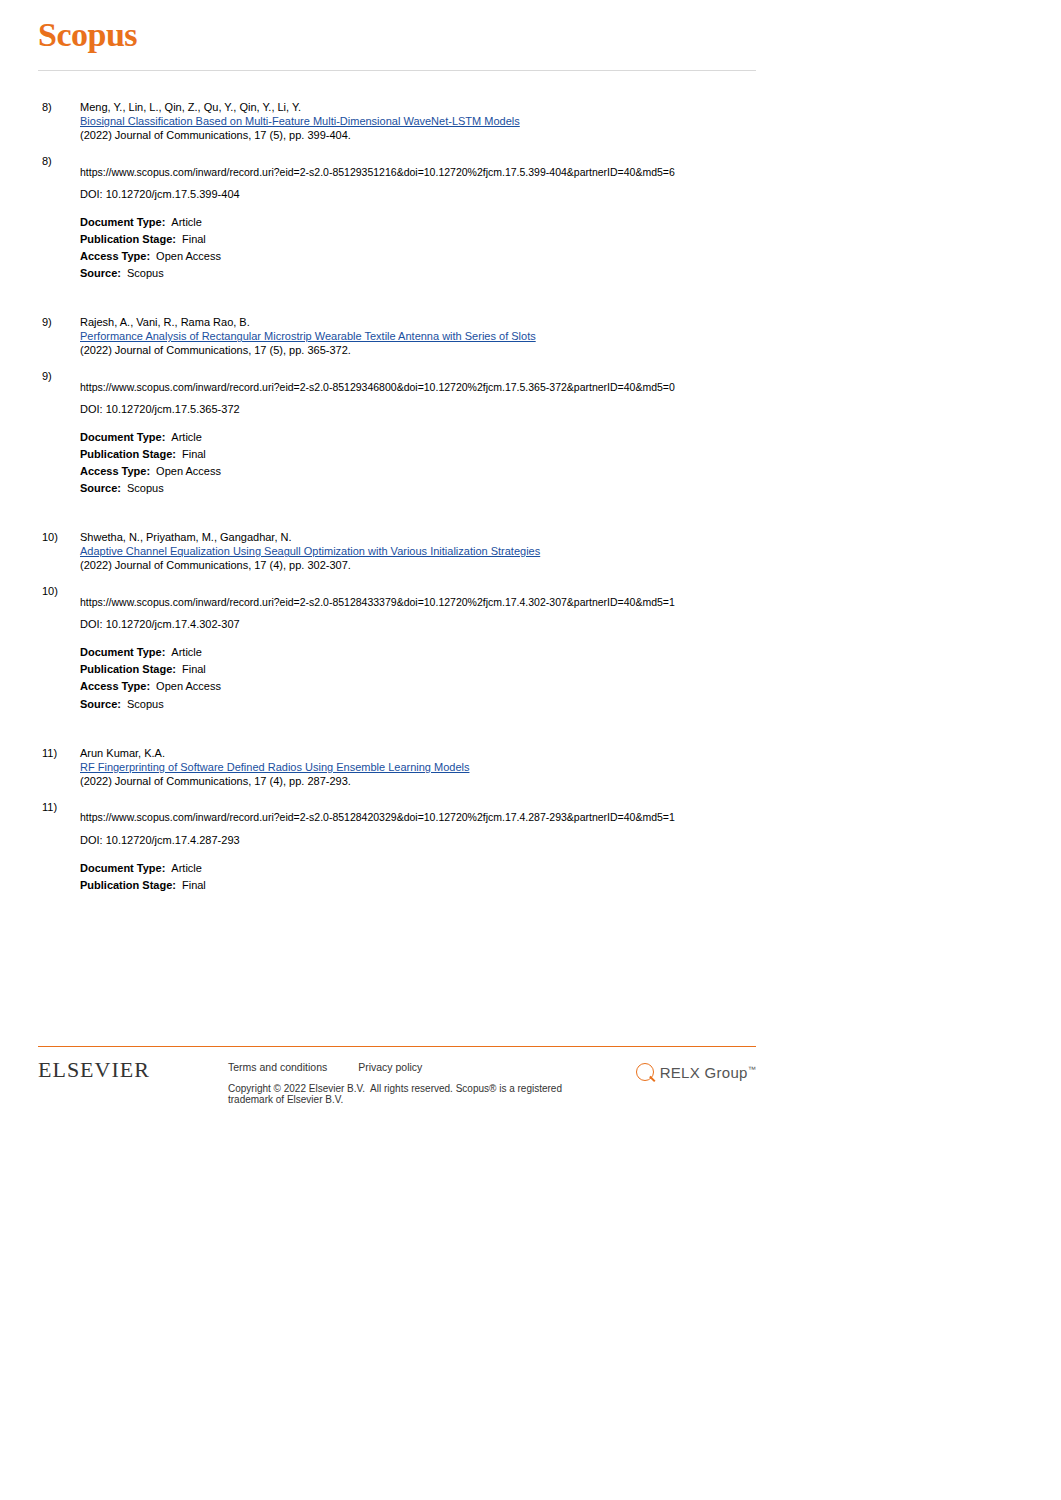Scopus
8)
Meng, Y., Lin, L., Qin, Z., Qu, Y., Qin, Y., Li, Y.
Biosignal Classification Based on Multi-Feature Multi-Dimensional WaveNet-LSTM Models
(2022) Journal of Communications, 17 (5), pp. 399-404.
8)
https://www.scopus.com/inward/record.uri?eid=2-s2.0-85129351216&doi=10.12720%2fjcm.17.5.399-404&partnerID=40&md5=6
DOI: 10.12720/jcm.17.5.399-404
Document Type: Article
Publication Stage: Final
Access Type: Open Access
Source: Scopus
9)
Rajesh, A., Vani, R., Rama Rao, B.
Performance Analysis of Rectangular Microstrip Wearable Textile Antenna with Series of Slots
(2022) Journal of Communications, 17 (5), pp. 365-372.
9)
https://www.scopus.com/inward/record.uri?eid=2-s2.0-85129346800&doi=10.12720%2fjcm.17.5.365-372&partnerID=40&md5=0
DOI: 10.12720/jcm.17.5.365-372
Document Type: Article
Publication Stage: Final
Access Type: Open Access
Source: Scopus
10)
Shwetha, N., Priyatham, M., Gangadhar, N.
Adaptive Channel Equalization Using Seagull Optimization with Various Initialization Strategies
(2022) Journal of Communications, 17 (4), pp. 302-307.
10)
https://www.scopus.com/inward/record.uri?eid=2-s2.0-85128433379&doi=10.12720%2fjcm.17.4.302-307&partnerID=40&md5=1
DOI: 10.12720/jcm.17.4.302-307
Document Type: Article
Publication Stage: Final
Access Type: Open Access
Source: Scopus
11)
Arun Kumar, K.A.
RF Fingerprinting of Software Defined Radios Using Ensemble Learning Models
(2022) Journal of Communications, 17 (4), pp. 287-293.
11)
https://www.scopus.com/inward/record.uri?eid=2-s2.0-85128420329&doi=10.12720%2fjcm.17.4.287-293&partnerID=40&md5=1
DOI: 10.12720/jcm.17.4.287-293
Document Type: Article
Publication Stage: Final
ELSEVIER
Terms and conditions Privacy policy
Copyright © 2022 Elsevier B.V. All rights reserved. Scopus® is a registered trademark of Elsevier B.V.
RELX Group™